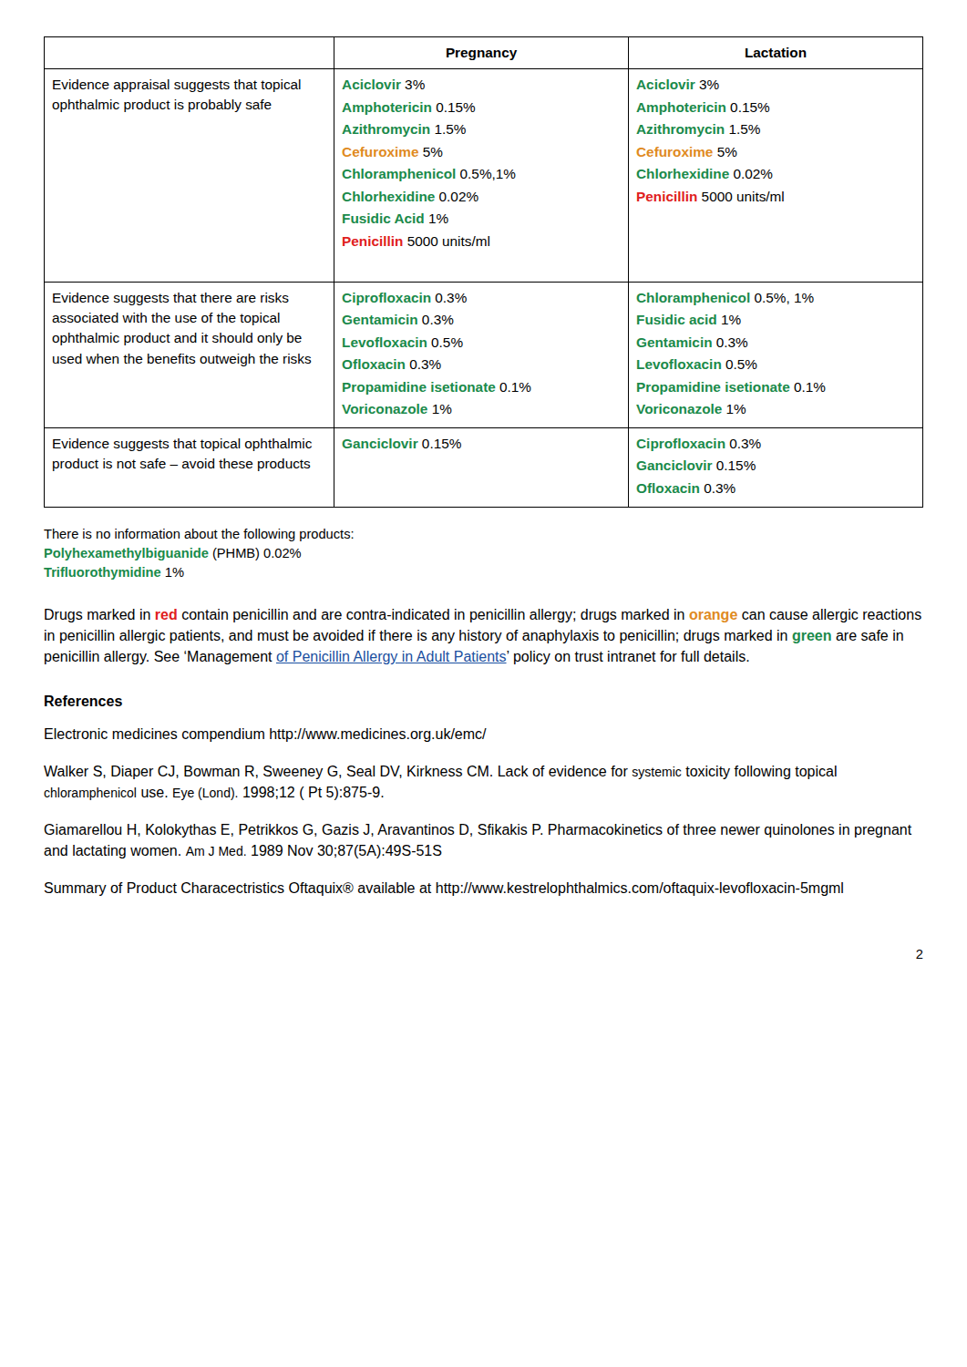| | Pregnancy | Lactation |
| --- | --- | --- |
| Evidence appraisal suggests that topical ophthalmic product is probably safe | Aciclovir 3% Amphotericin 0.15% Azithromycin 1.5% Cefuroxime 5% Chloramphenicol 0.5%,1% Chlorhexidine 0.02% Fusidic Acid 1% Penicillin 5000 units/ml | Aciclovir 3% Amphotericin 0.15% Azithromycin 1.5% Cefuroxime 5% Chlorhexidine 0.02% Penicillin 5000 units/ml |
| Evidence suggests that there are risks associated with the use of the topical ophthalmic product and it should only be used when the benefits outweigh the risks | Ciprofloxacin 0.3% Gentamicin 0.3% Levofloxacin 0.5% Ofloxacin 0.3% Propamidine isetionate 0.1% Voriconazole 1% | Chloramphenicol 0.5%, 1% Fusidic acid 1% Gentamicin 0.3% Levofloxacin 0.5% Propamidine isetionate 0.1% Voriconazole 1% |
| Evidence suggests that topical ophthalmic product is not safe – avoid these products | Ganciclovir 0.15% | Ciprofloxacin 0.3% Ganciclovir 0.15% Ofloxacin 0.3% |
There is no information about the following products:
Polyhexamethylbiguanide (PHMB) 0.02%
Trifluorothymidine 1%
Drugs marked in red contain penicillin and are contra-indicated in penicillin allergy; drugs marked in orange can cause allergic reactions in penicillin allergic patients, and must be avoided if there is any history of anaphylaxis to penicillin; drugs marked in green are safe in penicillin allergy. See ‘Management of Penicillin Allergy in Adult Patients’ policy on trust intranet for full details.
References
Electronic medicines compendium http://www.medicines.org.uk/emc/
Walker S, Diaper CJ, Bowman R, Sweeney G, Seal DV, Kirkness CM. Lack of evidence for systemic toxicity following topical chloramphenicol use. Eye (Lond). 1998;12 ( Pt 5):875-9.
Giamarellou H, Kolokythas E, Petrikkos G, Gazis J, Aravantinos D, Sfikakis P. Pharmacokinetics of three newer quinolones in pregnant and lactating women. Am J Med. 1989 Nov 30;87(5A):49S-51S
Summary of Product Characectristics Oftaquix® available at http://www.kestrelophthalmics.com/oftaquix-levofloxacin-5mgml
2